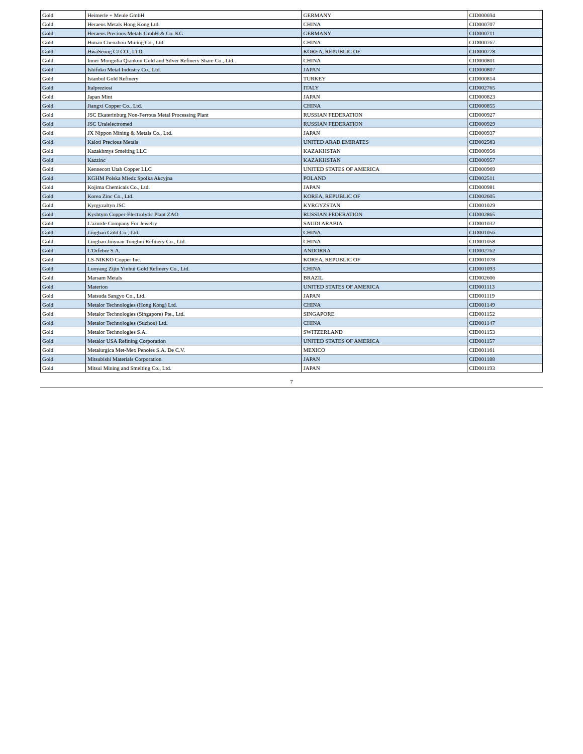| Gold | Heimerle + Meule GmbH | GERMANY | CID000694 |
| Gold | Heraeus Metals Hong Kong Ltd. | CHINA | CID000707 |
| Gold | Heraeus Precious Metals GmbH & Co. KG | GERMANY | CID000711 |
| Gold | Hunan Chenzhou Mining Co., Ltd. | CHINA | CID000767 |
| Gold | HwaSeong CJ CO., LTD. | KOREA, REPUBLIC OF | CID000778 |
| Gold | Inner Mongolia Qiankun Gold and Silver Refinery Share Co., Ltd. | CHINA | CID000801 |
| Gold | Ishifuku Metal Industry Co., Ltd. | JAPAN | CID000807 |
| Gold | Istanbul Gold Refinery | TURKEY | CID000814 |
| Gold | Italpreziosi | ITALY | CID002765 |
| Gold | Japan Mint | JAPAN | CID000823 |
| Gold | Jiangxi Copper Co., Ltd. | CHINA | CID000855 |
| Gold | JSC Ekaterinburg Non-Ferrous Metal Processing Plant | RUSSIAN FEDERATION | CID000927 |
| Gold | JSC Uralelectromed | RUSSIAN FEDERATION | CID000929 |
| Gold | JX Nippon Mining & Metals Co., Ltd. | JAPAN | CID000937 |
| Gold | Kaloti Precious Metals | UNITED ARAB EMIRATES | CID002563 |
| Gold | Kazakhmys Smelting LLC | KAZAKHSTAN | CID000956 |
| Gold | Kazzinc | KAZAKHSTAN | CID000957 |
| Gold | Kennecott Utah Copper LLC | UNITED STATES OF AMERICA | CID000969 |
| Gold | KGHM Polska Miedz Spolka Akcyjna | POLAND | CID002511 |
| Gold | Kojima Chemicals Co., Ltd. | JAPAN | CID000981 |
| Gold | Korea Zinc Co., Ltd. | KOREA, REPUBLIC OF | CID002605 |
| Gold | Kyrgyzaltyn JSC | KYRGYZSTAN | CID001029 |
| Gold | Kyshtym Copper-Electrolytic Plant ZAO | RUSSIAN FEDERATION | CID002865 |
| Gold | L'azurde Company For Jewelry | SAUDI ARABIA | CID001032 |
| Gold | Lingbao Gold Co., Ltd. | CHINA | CID001056 |
| Gold | Lingbao Jinyuan Tonghui Refinery Co., Ltd. | CHINA | CID001058 |
| Gold | L'Orfebre S.A. | ANDORRA | CID002762 |
| Gold | LS-NIKKO Copper Inc. | KOREA, REPUBLIC OF | CID001078 |
| Gold | Luoyang Zijin Yinhui Gold Refinery Co., Ltd. | CHINA | CID001093 |
| Gold | Marsam Metals | BRAZIL | CID002606 |
| Gold | Materion | UNITED STATES OF AMERICA | CID001113 |
| Gold | Matsuda Sangyo Co., Ltd. | JAPAN | CID001119 |
| Gold | Metalor Technologies (Hong Kong) Ltd. | CHINA | CID001149 |
| Gold | Metalor Technologies (Singapore) Pte., Ltd. | SINGAPORE | CID001152 |
| Gold | Metalor Technologies (Suzhou) Ltd. | CHINA | CID001147 |
| Gold | Metalor Technologies S.A. | SWITZERLAND | CID001153 |
| Gold | Metalor USA Refining Corporation | UNITED STATES OF AMERICA | CID001157 |
| Gold | Metalurgica Met-Mex Penoles S.A. De C.V. | MEXICO | CID001161 |
| Gold | Mitsubishi Materials Corporation | JAPAN | CID001188 |
| Gold | Mitsui Mining and Smelting Co., Ltd. | JAPAN | CID001193 |
7